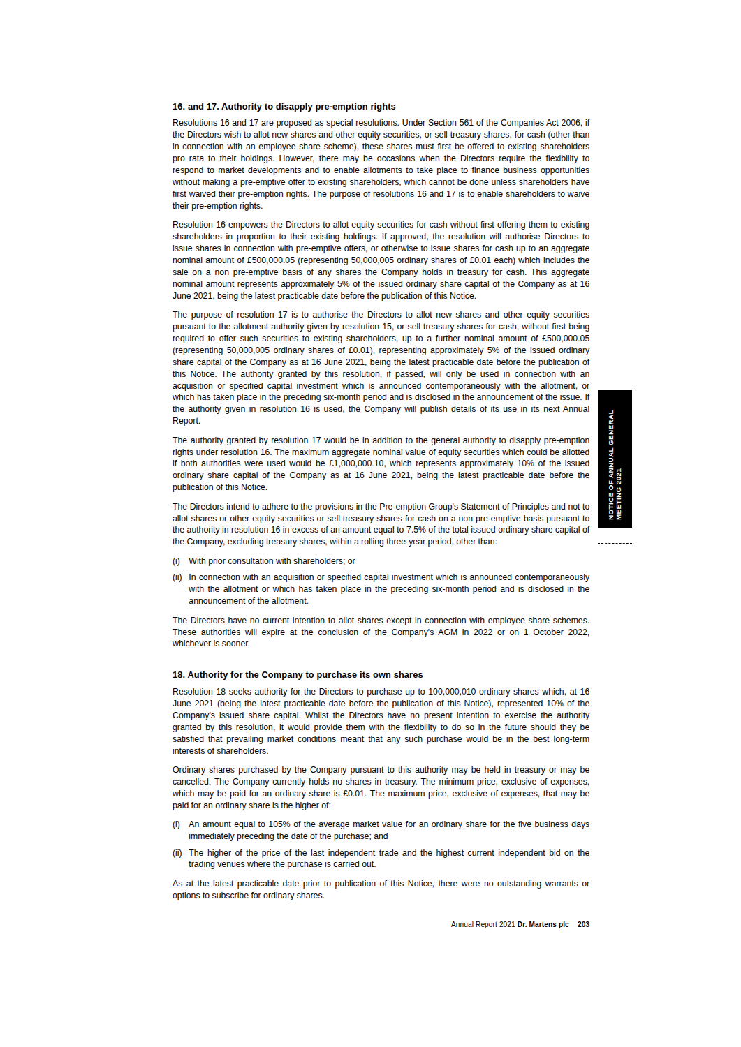16. and 17. Authority to disapply pre-emption rights
Resolutions 16 and 17 are proposed as special resolutions. Under Section 561 of the Companies Act 2006, if the Directors wish to allot new shares and other equity securities, or sell treasury shares, for cash (other than in connection with an employee share scheme), these shares must first be offered to existing shareholders pro rata to their holdings. However, there may be occasions when the Directors require the flexibility to respond to market developments and to enable allotments to take place to finance business opportunities without making a pre-emptive offer to existing shareholders, which cannot be done unless shareholders have first waived their pre-emption rights. The purpose of resolutions 16 and 17 is to enable shareholders to waive their pre-emption rights.
Resolution 16 empowers the Directors to allot equity securities for cash without first offering them to existing shareholders in proportion to their existing holdings. If approved, the resolution will authorise Directors to issue shares in connection with pre-emptive offers, or otherwise to issue shares for cash up to an aggregate nominal amount of £500,000.05 (representing 50,000,005 ordinary shares of £0.01 each) which includes the sale on a non pre-emptive basis of any shares the Company holds in treasury for cash. This aggregate nominal amount represents approximately 5% of the issued ordinary share capital of the Company as at 16 June 2021, being the latest practicable date before the publication of this Notice.
The purpose of resolution 17 is to authorise the Directors to allot new shares and other equity securities pursuant to the allotment authority given by resolution 15, or sell treasury shares for cash, without first being required to offer such securities to existing shareholders, up to a further nominal amount of £500,000.05 (representing 50,000,005 ordinary shares of £0.01), representing approximately 5% of the issued ordinary share capital of the Company as at 16 June 2021, being the latest practicable date before the publication of this Notice. The authority granted by this resolution, if passed, will only be used in connection with an acquisition or specified capital investment which is announced contemporaneously with the allotment, or which has taken place in the preceding six-month period and is disclosed in the announcement of the issue. If the authority given in resolution 16 is used, the Company will publish details of its use in its next Annual Report.
The authority granted by resolution 17 would be in addition to the general authority to disapply pre-emption rights under resolution 16. The maximum aggregate nominal value of equity securities which could be allotted if both authorities were used would be £1,000,000.10, which represents approximately 10% of the issued ordinary share capital of the Company as at 16 June 2021, being the latest practicable date before the publication of this Notice.
The Directors intend to adhere to the provisions in the Pre-emption Group's Statement of Principles and not to allot shares or other equity securities or sell treasury shares for cash on a non pre-emptive basis pursuant to the authority in resolution 16 in excess of an amount equal to 7.5% of the total issued ordinary share capital of the Company, excluding treasury shares, within a rolling three-year period, other than:
(i) With prior consultation with shareholders; or
(ii) In connection with an acquisition or specified capital investment which is announced contemporaneously with the allotment or which has taken place in the preceding six-month period and is disclosed in the announcement of the allotment.
The Directors have no current intention to allot shares except in connection with employee share schemes. These authorities will expire at the conclusion of the Company's AGM in 2022 or on 1 October 2022, whichever is sooner.
18. Authority for the Company to purchase its own shares
Resolution 18 seeks authority for the Directors to purchase up to 100,000,010 ordinary shares which, at 16 June 2021 (being the latest practicable date before the publication of this Notice), represented 10% of the Company's issued share capital. Whilst the Directors have no present intention to exercise the authority granted by this resolution, it would provide them with the flexibility to do so in the future should they be satisfied that prevailing market conditions meant that any such purchase would be in the best long-term interests of shareholders.
Ordinary shares purchased by the Company pursuant to this authority may be held in treasury or may be cancelled. The Company currently holds no shares in treasury. The minimum price, exclusive of expenses, which may be paid for an ordinary share is £0.01. The maximum price, exclusive of expenses, that may be paid for an ordinary share is the higher of:
(i) An amount equal to 105% of the average market value for an ordinary share for the five business days immediately preceding the date of the purchase; and
(ii) The higher of the price of the last independent trade and the highest current independent bid on the trading venues where the purchase is carried out.
As at the latest practicable date prior to publication of this Notice, there were no outstanding warrants or options to subscribe for ordinary shares.
NOTICE OF ANNUAL GENERAL
MEETING 2021
Annual Report 2021 Dr. Martens plc 203